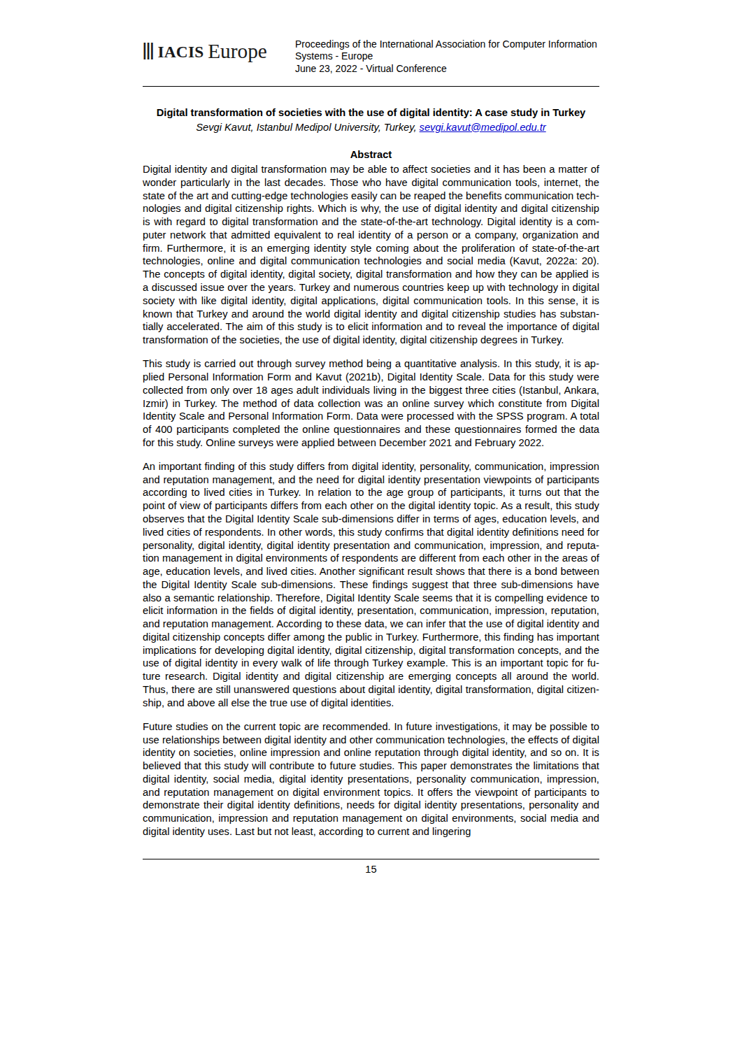|||IACIS Europe
Proceedings of the International Association for Computer Information Systems - Europe
June 23, 2022 - Virtual Conference
Digital transformation of societies with the use of digital identity: A case study in Turkey
Sevgi Kavut, Istanbul Medipol University, Turkey, sevgi.kavut@medipol.edu.tr
Abstract
Digital identity and digital transformation may be able to affect societies and it has been a matter of wonder particularly in the last decades. Those who have digital communication tools, internet, the state of the art and cutting-edge technologies easily can be reaped the benefits communication technologies and digital citizenship rights. Which is why, the use of digital identity and digital citizenship is with regard to digital transformation and the state-of-the-art technology. Digital identity is a computer network that admitted equivalent to real identity of a person or a company, organization and firm. Furthermore, it is an emerging identity style coming about the proliferation of state-of-the-art technologies, online and digital communication technologies and social media (Kavut, 2022a: 20). The concepts of digital identity, digital society, digital transformation and how they can be applied is a discussed issue over the years. Turkey and numerous countries keep up with technology in digital society with like digital identity, digital applications, digital communication tools. In this sense, it is known that Turkey and around the world digital identity and digital citizenship studies has substantially accelerated. The aim of this study is to elicit information and to reveal the importance of digital transformation of the societies, the use of digital identity, digital citizenship degrees in Turkey.
This study is carried out through survey method being a quantitative analysis. In this study, it is applied Personal Information Form and Kavut (2021b), Digital Identity Scale. Data for this study were collected from only over 18 ages adult individuals living in the biggest three cities (Istanbul, Ankara, Izmir) in Turkey. The method of data collection was an online survey which constitute from Digital Identity Scale and Personal Information Form. Data were processed with the SPSS program. A total of 400 participants completed the online questionnaires and these questionnaires formed the data for this study. Online surveys were applied between December 2021 and February 2022.
An important finding of this study differs from digital identity, personality, communication, impression and reputation management, and the need for digital identity presentation viewpoints of participants according to lived cities in Turkey. In relation to the age group of participants, it turns out that the point of view of participants differs from each other on the digital identity topic. As a result, this study observes that the Digital Identity Scale sub-dimensions differ in terms of ages, education levels, and lived cities of respondents. In other words, this study confirms that digital identity definitions need for personality, digital identity, digital identity presentation and communication, impression, and reputation management in digital environments of respondents are different from each other in the areas of age, education levels, and lived cities. Another significant result shows that there is a bond between the Digital Identity Scale sub-dimensions. These findings suggest that three sub-dimensions have also a semantic relationship. Therefore, Digital Identity Scale seems that it is compelling evidence to elicit information in the fields of digital identity, presentation, communication, impression, reputation, and reputation management. According to these data, we can infer that the use of digital identity and digital citizenship concepts differ among the public in Turkey. Furthermore, this finding has important implications for developing digital identity, digital citizenship, digital transformation concepts, and the use of digital identity in every walk of life through Turkey example. This is an important topic for future research. Digital identity and digital citizenship are emerging concepts all around the world. Thus, there are still unanswered questions about digital identity, digital transformation, digital citizenship, and above all else the true use of digital identities.
Future studies on the current topic are recommended. In future investigations, it may be possible to use relationships between digital identity and other communication technologies, the effects of digital identity on societies, online impression and online reputation through digital identity, and so on. It is believed that this study will contribute to future studies. This paper demonstrates the limitations that digital identity, social media, digital identity presentations, personality communication, impression, and reputation management on digital environment topics. It offers the viewpoint of participants to demonstrate their digital identity definitions, needs for digital identity presentations, personality and communication, impression and reputation management on digital environments, social media and digital identity uses. Last but not least, according to current and lingering
15